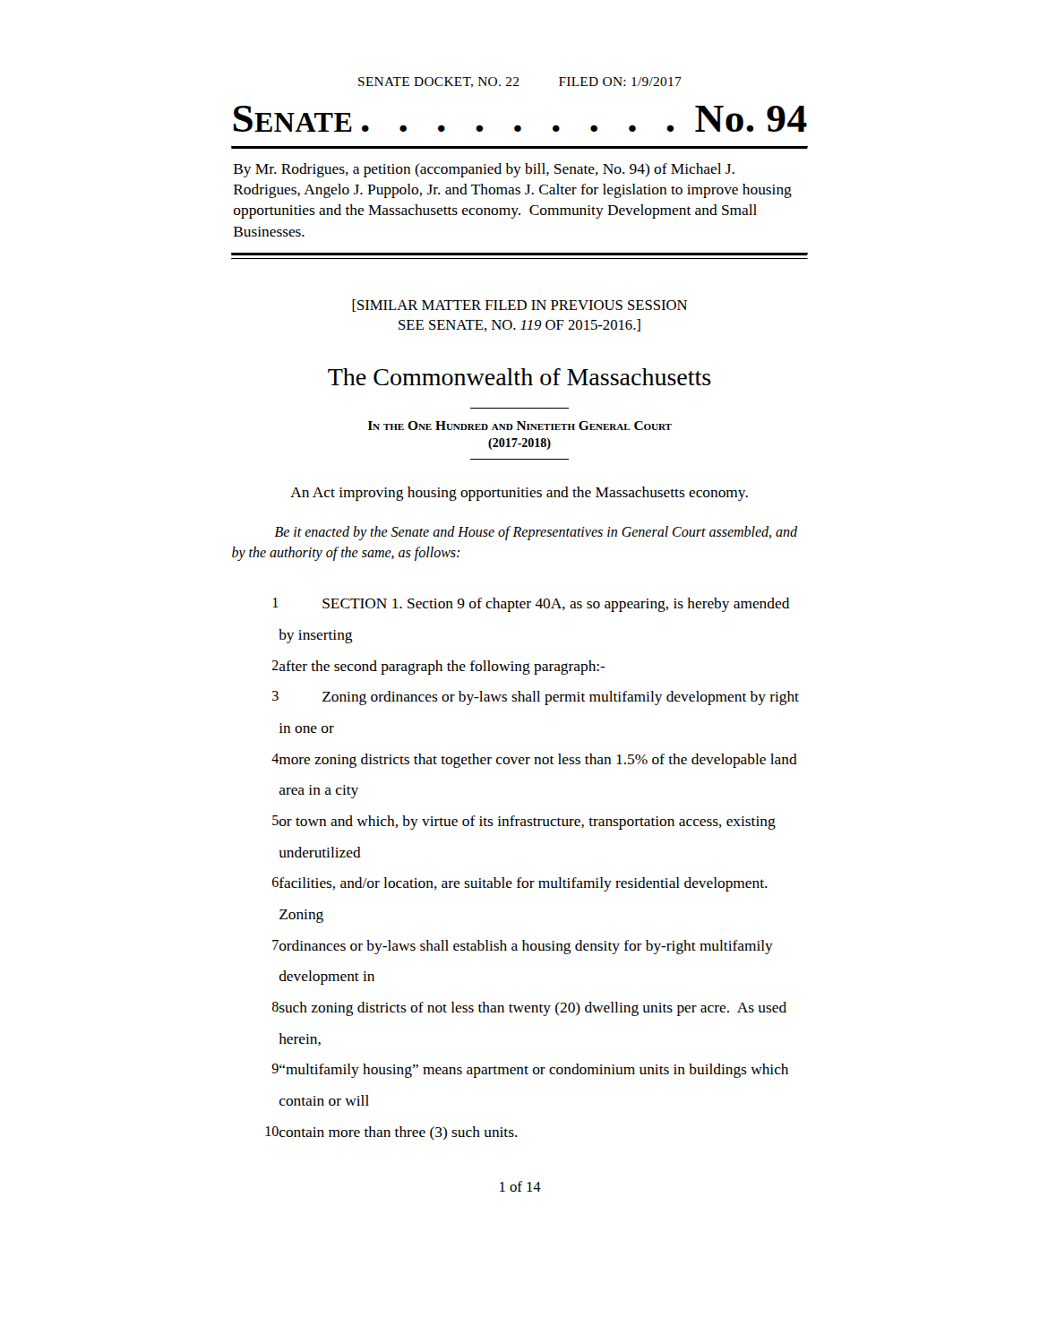SENATE DOCKET, NO. 22 FILED ON: 1/9/2017
Senate . . . . . . . . . . . . . . . No. 94
By Mr. Rodrigues, a petition (accompanied by bill, Senate, No. 94) of Michael J. Rodrigues, Angelo J. Puppolo, Jr. and Thomas J. Calter for legislation to improve housing opportunities and the Massachusetts economy. Community Development and Small Businesses.
[SIMILAR MATTER FILED IN PREVIOUS SESSION
SEE SENATE, NO. 119 OF 2015-2016.]
The Commonwealth of Massachusetts
In the One Hundred and Ninetieth General Court
(2017-2018)
An Act improving housing opportunities and the Massachusetts economy.
Be it enacted by the Senate and House of Representatives in General Court assembled, and by the authority of the same, as follows:
| 1 | SECTION 1. Section 9 of chapter 40A, as so appearing, is hereby amended by inserting |
| 2 | after the second paragraph the following paragraph:- |
| 3 | Zoning ordinances or by-laws shall permit multifamily development by right in one or |
| 4 | more zoning districts that together cover not less than 1.5% of the developable land area in a city |
| 5 | or town and which, by virtue of its infrastructure, transportation access, existing underutilized |
| 6 | facilities, and/or location, are suitable for multifamily residential development. Zoning |
| 7 | ordinances or by-laws shall establish a housing density for by-right multifamily development in |
| 8 | such zoning districts of not less than twenty (20) dwelling units per acre. As used herein, |
| 9 | “multifamily housing” means apartment or condominium units in buildings which contain or will |
| 10 | contain more than three (3) such units. |
1 of 14